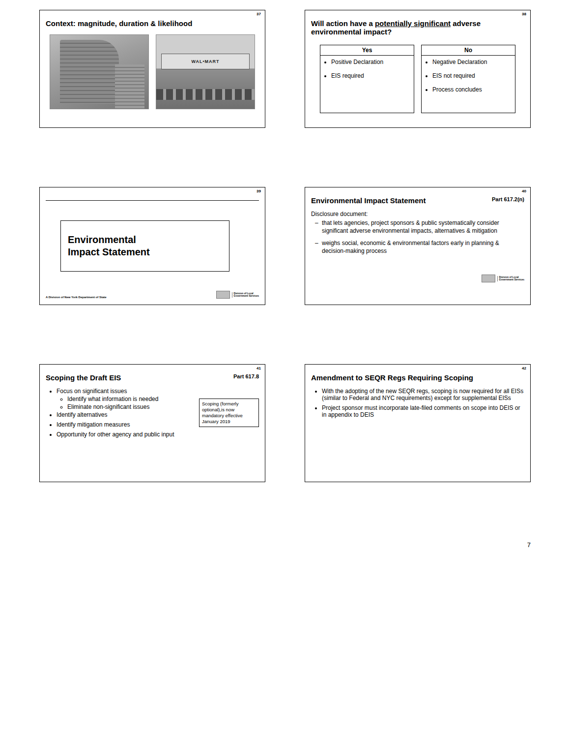37
Context: magnitude, duration & likelihood
WAL•MART
38
Will action have a potentially significant adverse environmental impact?
Yes
Positive Declaration
EIS required
No
Negative Declaration
EIS not required
Process concludes
39
Environmental
Impact Statement
A Division of New York Department of State
Division of Local
Government Services
40
Environmental Impact Statement Part 617.2(n)
Disclosure document:
that lets agencies, project sponsors & public systematically consider significant adverse environmental impacts, alternatives & mitigation
weighs social, economic & environmental factors early in planning & decision-making process
Division of Local
Government Services
41
Scoping the Draft EIS Part 617.8
Scoping (formerly optional),is now mandatory effective January 2019
Focus on significant issues
Identify what information is needed
Eliminate non-significant issues
Identify alternatives
Identify mitigation measures
Opportunity for other agency and public input
42
Amendment to SEQR Regs Requiring Scoping
With the adopting of the new SEQR regs, scoping is now required for all EISs (similar to Federal and NYC requirements) except for supplemental EISs
Project sponsor must incorporate late-filed comments on scope into DEIS or in appendix to DEIS
7